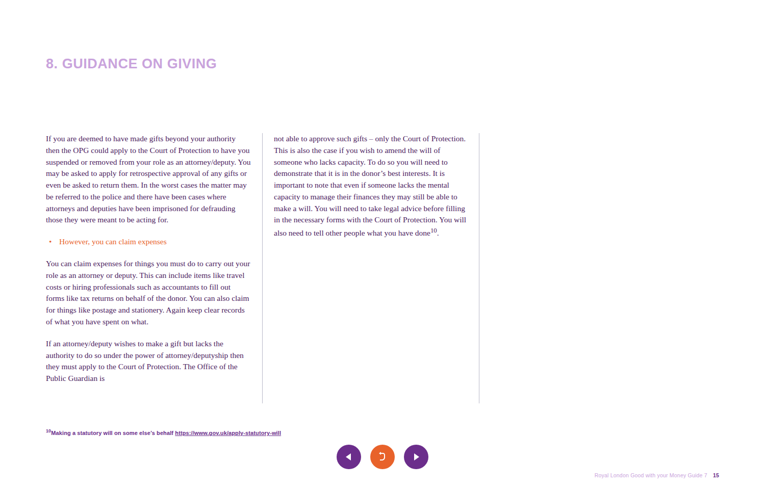8. Guidance on Giving
If you are deemed to have made gifts beyond your authority then the OPG could apply to the Court of Protection to have you suspended or removed from your role as an attorney/deputy. You may be asked to apply for retrospective approval of any gifts or even be asked to return them. In the worst cases the matter may be referred to the police and there have been cases where attorneys and deputies have been imprisoned for defrauding those they were meant to be acting for.
However, you can claim expenses
You can claim expenses for things you must do to carry out your role as an attorney or deputy. This can include items like travel costs or hiring professionals such as accountants to fill out forms like tax returns on behalf of the donor. You can also claim for things like postage and stationery. Again keep clear records of what you have spent on what.
If an attorney/deputy wishes to make a gift but lacks the authority to do so under the power of attorney/deputyship then they must apply to the Court of Protection. The Office of the Public Guardian is
not able to approve such gifts – only the Court of Protection. This is also the case if you wish to amend the will of someone who lacks capacity. To do so you will need to demonstrate that it is in the donor’s best interests. It is important to note that even if someone lacks the mental capacity to manage their finances they may still be able to make a will. You will need to take legal advice before filling in the necessary forms with the Court of Protection. You will also need to tell other people what you have done10.
10Making a statutory will on some else’s behalf https://www.gov.uk/apply-statutory-will
Royal London Good with your Money Guide 7 15